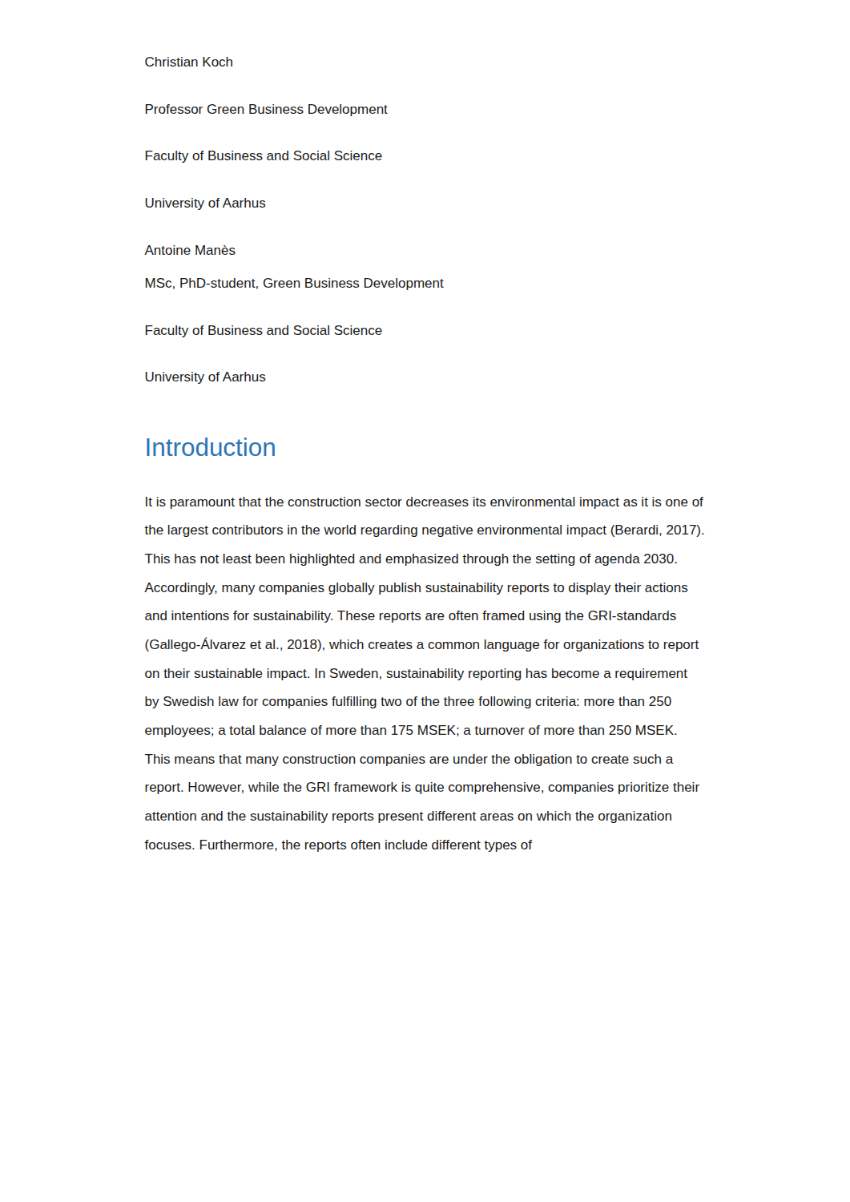Christian Koch
Professor Green Business Development
Faculty of Business and Social Science
University of Aarhus
Antoine Manès
MSc, PhD-student, Green Business Development
Faculty of Business and Social Science
University of Aarhus
Introduction
It is paramount that the construction sector decreases its environmental impact as it is one of the largest contributors in the world regarding negative environmental impact (Berardi, 2017). This has not least been highlighted and emphasized through the setting of agenda 2030. Accordingly, many companies globally publish sustainability reports to display their actions and intentions for sustainability. These reports are often framed using the GRI-standards (Gallego-Álvarez et al., 2018), which creates a common language for organizations to report on their sustainable impact. In Sweden, sustainability reporting has become a requirement by Swedish law for companies fulfilling two of the three following criteria: more than 250 employees; a total balance of more than 175 MSEK; a turnover of more than 250 MSEK. This means that many construction companies are under the obligation to create such a report. However, while the GRI framework is quite comprehensive, companies prioritize their attention and the sustainability reports present different areas on which the organization focuses. Furthermore, the reports often include different types of